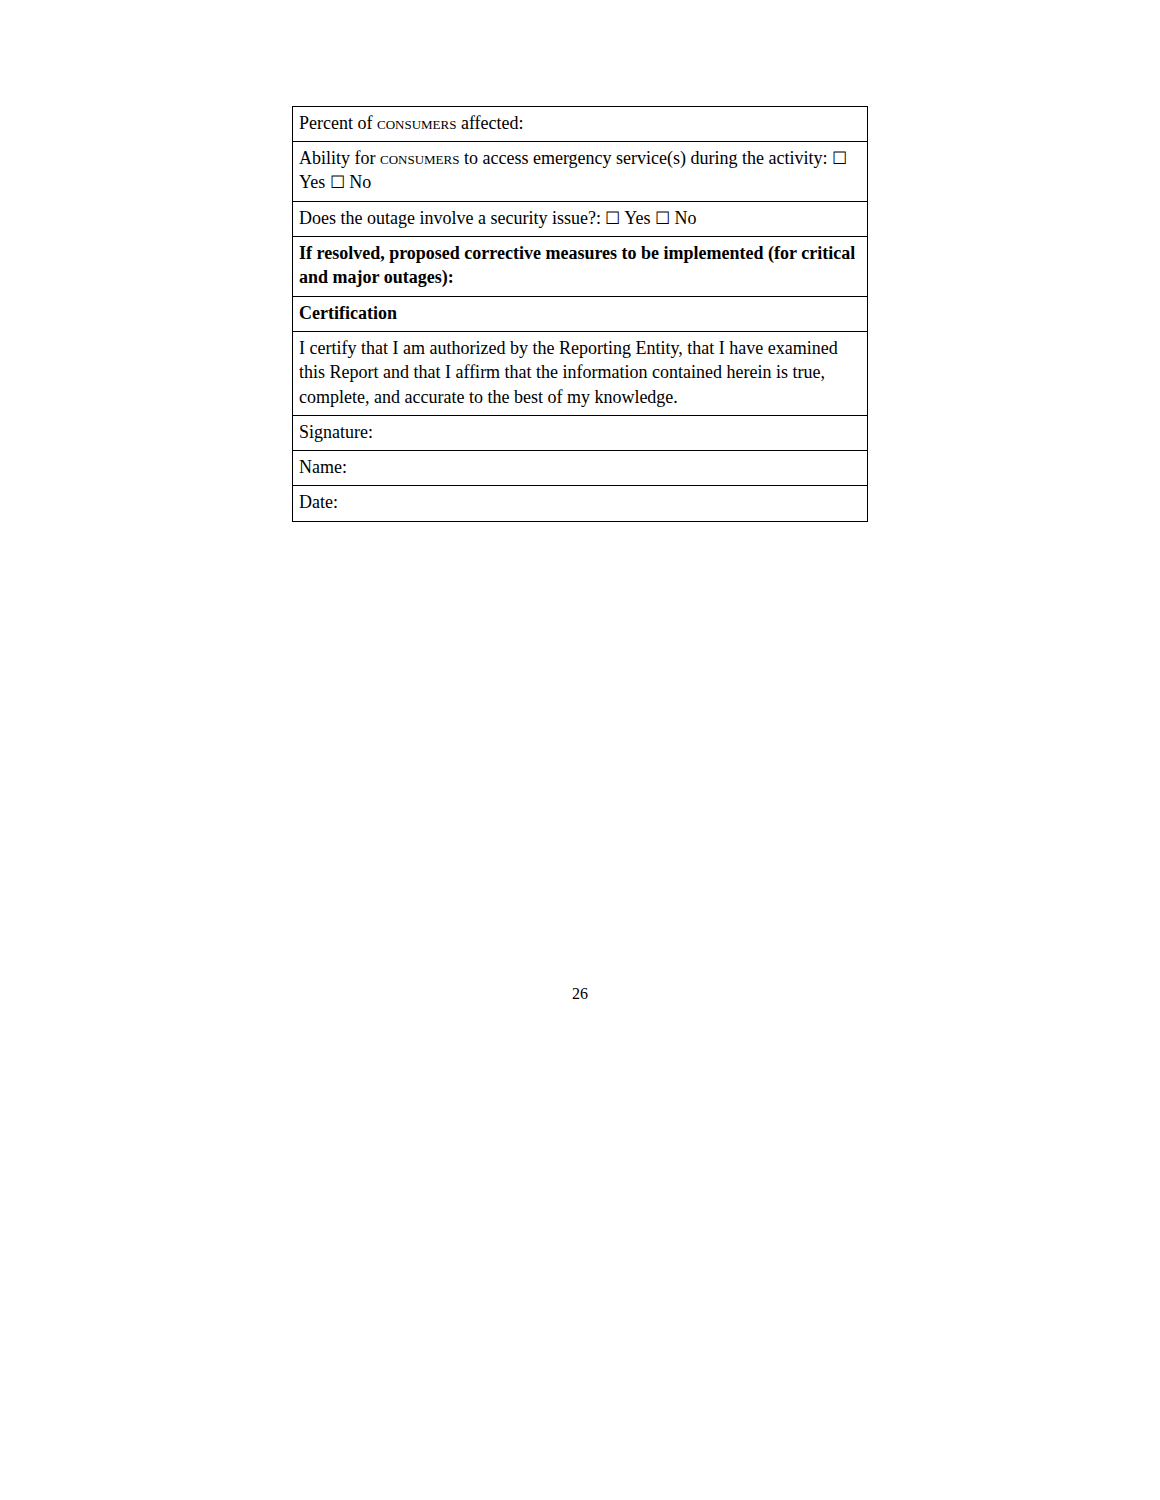| Percent of consumers affected: |
| Ability for consumers to access emergency service(s) during the activity: ☐ Yes ☐ No |
| Does the outage involve a security issue?: ☐ Yes ☐ No |
| If resolved, proposed corrective measures to be implemented (for critical and major outages): |
| Certification |
| I certify that I am authorized by the Reporting Entity, that I have examined this Report and that I affirm that the information contained herein is true, complete, and accurate to the best of my knowledge. |
| Signature: |
| Name: |
| Date: |
26